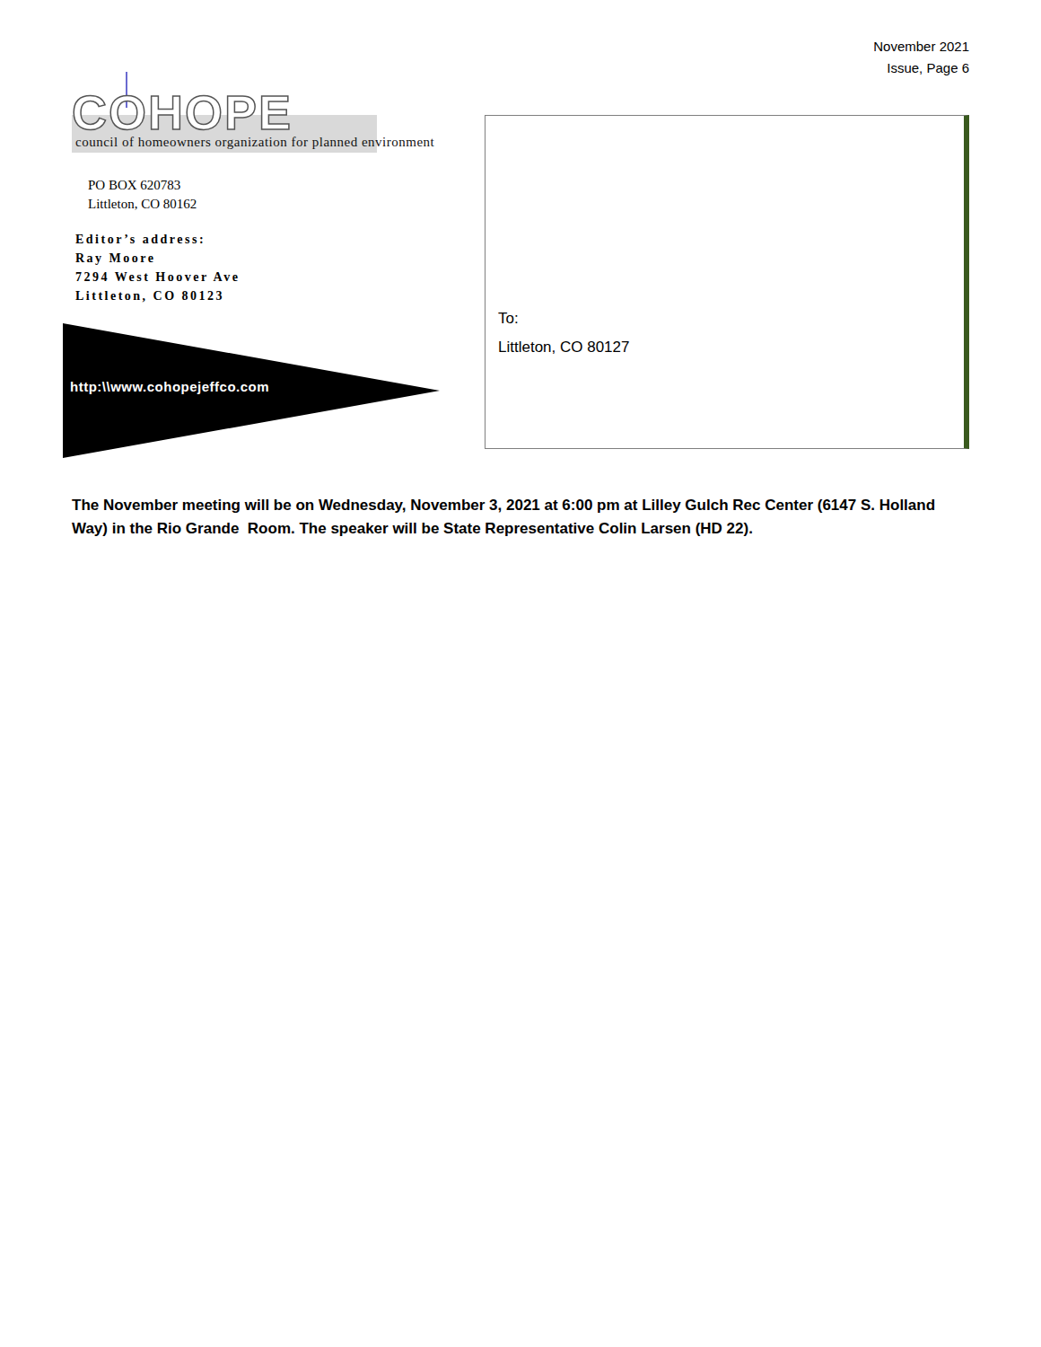November 2021
Issue, Page 6
COHOPE
council of homeowners organization for planned environment
PO BOX 620783
Littleton, CO 80162
Editor’s address:
Ray Moore
7294 West Hoover Ave
Littleton, CO 80123
http:\\www.cohopejeffco.com
To:
Littleton, CO 80127
The November meeting will be on Wednesday, November 3, 2021 at 6:00 pm at Lilley Gulch Rec Center (6147 S. Holland Way) in the Rio Grande Room. The speaker will be State Representative Colin Larsen (HD 22).